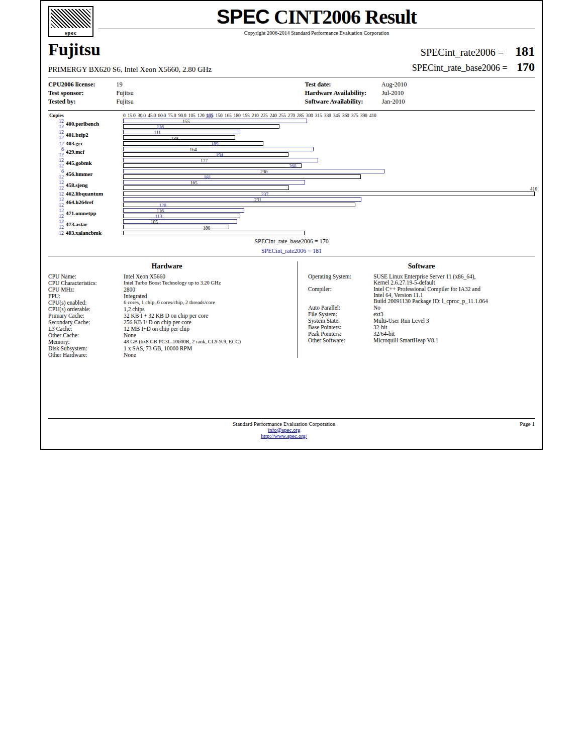spec
SPEC CINT2006 Result
Copyright 2006-2014 Standard Performance Evaluation Corporation
Fujitsu
SPECint_rate2006 = 181
PRIMERGY BX620 S6, Intel Xeon X5660, 2.80 GHz
SPECint_rate_base2006 = 170
CPU2006 license: 19
Test date: Aug-2010
Test sponsor: Fujitsu
Hardware Availability: Jul-2010
Tested by: Fujitsu
Software Availability: Jan-2010
| Copies | | 0 15.0 30.0 45.0 60.0 75.0 90.0 105 120 135 150 165 180 195 210 225 240 255 270 285 300 315 330 345 360 375 390 410 |
| 12 | 400.perlbench | 183 |
| 12 | 155 |
| 12 | 401.bzip2 | 116 |
| 12 | 111 |
| 12 | 403.gcc | 139 |
| 6 | 429.mcf | 189 |
| 12 | 164 |
| 12 | 445.gobmk | 194 |
| 12 | 177 |
| 6 | 456.hmmer | 260 |
| 12 | 236 |
| 12 | 458.sjeng | 181 |
| 12 | 165 |
| 12 | 462.libquantum | 410 |
| 12 | 464.h264ref | 237 |
| 12 | 231 |
| 12 | 471.omnetpp | 120 |
| 12 | 116 |
| 12 | 473.astar | 113 |
| 12 | 105 |
| 12 | 483.xalancbmk | 180 |
SPECint_rate_base2006 = 170
SPECint_rate2006 = 181
Hardware
CPU Name:
Intel Xeon X5660
CPU Characteristics:
Intel Turbo Boost Technology up to 3.20 GHz
CPU MHz:
2800
FPU:
Integrated
CPU(s) enabled:
6 cores, 1 chip, 6 cores/chip, 2 threads/core
CPU(s) orderable:
1,2 chips
Primary Cache:
32 KB I + 32 KB D on chip per core
Secondary Cache:
256 KB I+D on chip per core
L3 Cache:
12 MB I+D on chip per chip
Other Cache:
None
Memory:
48 GB (6x8 GB PC3L-10600R, 2 rank, CL9-9-9, ECC)
Disk Subsystem:
1 x SAS, 73 GB, 10000 RPM
Other Hardware:
None
Software
Operating System:
SUSE Linux Enterprise Server 11 (x86_64),
Kernel 2.6.27.19-5-default
Compiler:
Intel C++ Professional Compiler for IA32 and
Intel 64, Version 11.1
Build 20091130 Package ID: l_cproc_p_11.1.064
Auto Parallel:
No
File System:
ext3
System State:
Multi-User Run Level 3
Base Pointers:
32-bit
Peak Pointers:
32/64-bit
Other Software:
Microquill SmartHeap V8.1
Standard Performance Evaluation Corporation
info@spec.org
http://www.spec.org/
Page 1